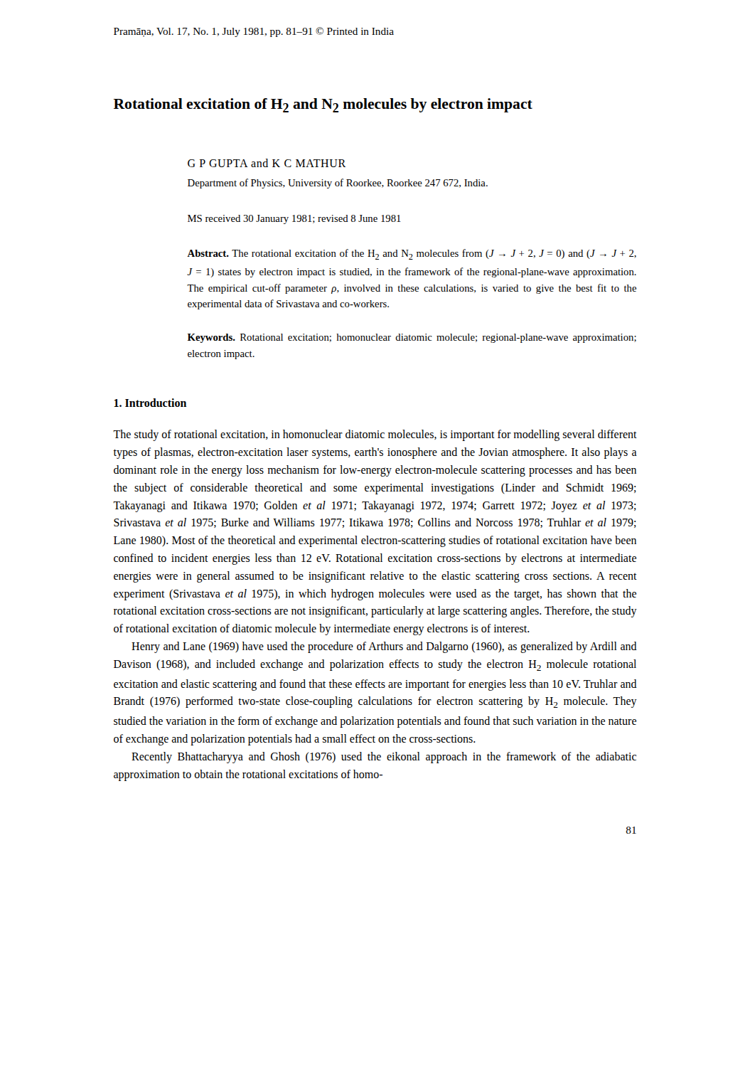Pramāṇa, Vol. 17, No. 1, July 1981, pp. 81–91 © Printed in India
Rotational excitation of H2 and N2 molecules by electron impact
G P GUPTA and K C MATHUR
Department of Physics, University of Roorkee, Roorkee 247 672, India.
MS received 30 January 1981; revised 8 June 1981
Abstract. The rotational excitation of the H2 and N2 molecules from (J → J + 2, J = 0) and (J → J + 2, J = 1) states by electron impact is studied, in the framework of the regional-plane-wave approximation. The empirical cut-off parameter ρ, involved in these calculations, is varied to give the best fit to the experimental data of Srivastava and co-workers.
Keywords. Rotational excitation; homonuclear diatomic molecule; regional-plane-wave approximation; electron impact.
1. Introduction
The study of rotational excitation, in homonuclear diatomic molecules, is important for modelling several different types of plasmas, electron-excitation laser systems, earth's ionosphere and the Jovian atmosphere. It also plays a dominant role in the energy loss mechanism for low-energy electron-molecule scattering processes and has been the subject of considerable theoretical and some experimental investigations (Linder and Schmidt 1969; Takayanagi and Itikawa 1970; Golden et al 1971; Takayanagi 1972, 1974; Garrett 1972; Joyez et al 1973; Srivastava et al 1975; Burke and Williams 1977; Itikawa 1978; Collins and Norcoss 1978; Truhlar et al 1979; Lane 1980). Most of the theoretical and experimental electron-scattering studies of rotational excitation have been confined to incident energies less than 12 eV. Rotational excitation cross-sections by electrons at intermediate energies were in general assumed to be insignificant relative to the elastic scattering cross sections. A recent experiment (Srivastava et al 1975), in which hydrogen molecules were used as the target, has shown that the rotational excitation cross-sections are not insignificant, particularly at large scattering angles. Therefore, the study of rotational excitation of diatomic molecule by intermediate energy electrons is of interest.
Henry and Lane (1969) have used the procedure of Arthurs and Dalgarno (1960), as generalized by Ardill and Davison (1968), and included exchange and polarization effects to study the electron H2 molecule rotational excitation and elastic scattering and found that these effects are important for energies less than 10 eV. Truhlar and Brandt (1976) performed two-state close-coupling calculations for electron scattering by H2 molecule. They studied the variation in the form of exchange and polarization potentials and found that such variation in the nature of exchange and polarization potentials had a small effect on the cross-sections.
Recently Bhattacharyya and Ghosh (1976) used the eikonal approach in the framework of the adiabatic approximation to obtain the rotational excitations of homo-
81